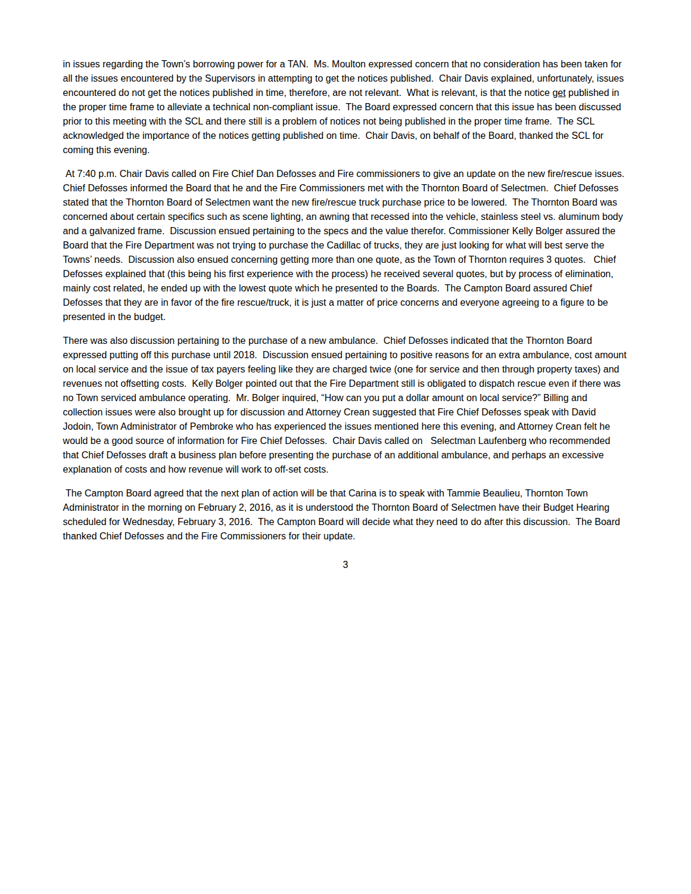in issues regarding the Town’s borrowing power for a TAN. Ms. Moulton expressed concern that no consideration has been taken for all the issues encountered by the Supervisors in attempting to get the notices published. Chair Davis explained, unfortunately, issues encountered do not get the notices published in time, therefore, are not relevant. What is relevant, is that the notice get published in the proper time frame to alleviate a technical non-compliant issue. The Board expressed concern that this issue has been discussed prior to this meeting with the SCL and there still is a problem of notices not being published in the proper time frame. The SCL acknowledged the importance of the notices getting published on time. Chair Davis, on behalf of the Board, thanked the SCL for coming this evening.
At 7:40 p.m. Chair Davis called on Fire Chief Dan Defosses and Fire commissioners to give an update on the new fire/rescue issues. Chief Defosses informed the Board that he and the Fire Commissioners met with the Thornton Board of Selectmen. Chief Defosses stated that the Thornton Board of Selectmen want the new fire/rescue truck purchase price to be lowered. The Thornton Board was concerned about certain specifics such as scene lighting, an awning that recessed into the vehicle, stainless steel vs. aluminum body and a galvanized frame. Discussion ensued pertaining to the specs and the value therefor. Commissioner Kelly Bolger assured the Board that the Fire Department was not trying to purchase the Cadillac of trucks, they are just looking for what will best serve the Towns’ needs. Discussion also ensued concerning getting more than one quote, as the Town of Thornton requires 3 quotes. Chief Defosses explained that (this being his first experience with the process) he received several quotes, but by process of elimination, mainly cost related, he ended up with the lowest quote which he presented to the Boards. The Campton Board assured Chief Defosses that they are in favor of the fire rescue/truck, it is just a matter of price concerns and everyone agreeing to a figure to be presented in the budget.
There was also discussion pertaining to the purchase of a new ambulance. Chief Defosses indicated that the Thornton Board expressed putting off this purchase until 2018. Discussion ensued pertaining to positive reasons for an extra ambulance, cost amount on local service and the issue of tax payers feeling like they are charged twice (one for service and then through property taxes) and revenues not offsetting costs. Kelly Bolger pointed out that the Fire Department still is obligated to dispatch rescue even if there was no Town serviced ambulance operating. Mr. Bolger inquired, “How can you put a dollar amount on local service?” Billing and collection issues were also brought up for discussion and Attorney Crean suggested that Fire Chief Defosses speak with David Jodoin, Town Administrator of Pembroke who has experienced the issues mentioned here this evening, and Attorney Crean felt he would be a good source of information for Fire Chief Defosses. Chair Davis called on Selectman Laufenberg who recommended that Chief Defosses draft a business plan before presenting the purchase of an additional ambulance, and perhaps an excessive explanation of costs and how revenue will work to off-set costs.
The Campton Board agreed that the next plan of action will be that Carina is to speak with Tammie Beaulieu, Thornton Town Administrator in the morning on February 2, 2016, as it is understood the Thornton Board of Selectmen have their Budget Hearing scheduled for Wednesday, February 3, 2016. The Campton Board will decide what they need to do after this discussion. The Board thanked Chief Defosses and the Fire Commissioners for their update.
3